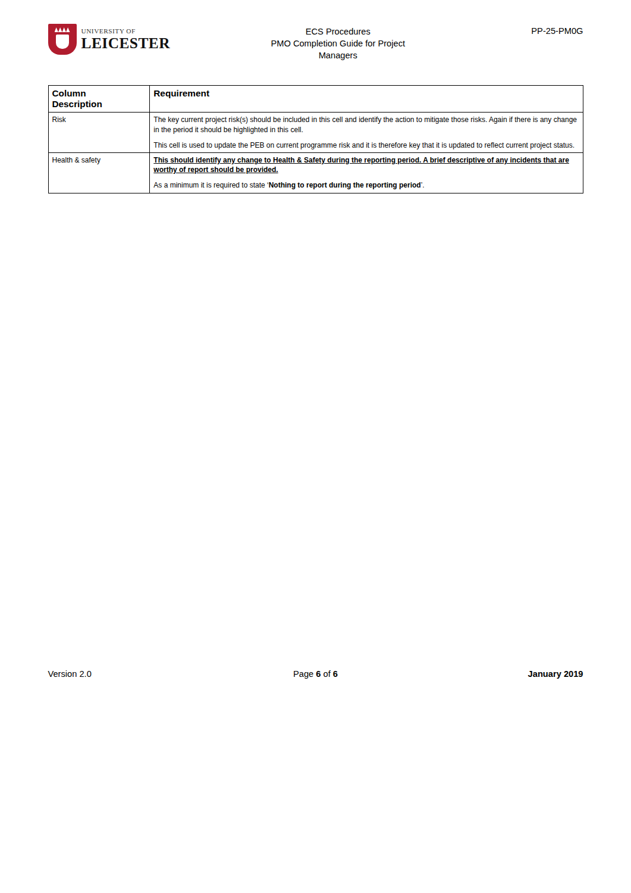UNIVERSITY OF
LEICESTER
ECS Procedures
PMO Completion Guide for Project
Managers
PP-25-PM0G
| Column Description | Requirement |
| --- | --- |
| Risk | The key current project risk(s) should be included in this cell and identify the action to mitigate those risks. Again if there is any change in the period it should be highlighted in this cell. This cell is used to update the PEB on current programme risk and it is therefore key that it is updated to reflect current project status. |
| Health & safety | This should identify any change to Health & Safety during the reporting period. A brief descriptive of any incidents that are worthy of report should be provided. As a minimum it is required to state ‘ Nothing to report during the reporting period ’. |
Version 2.0
Page 6 of 6
January 2019